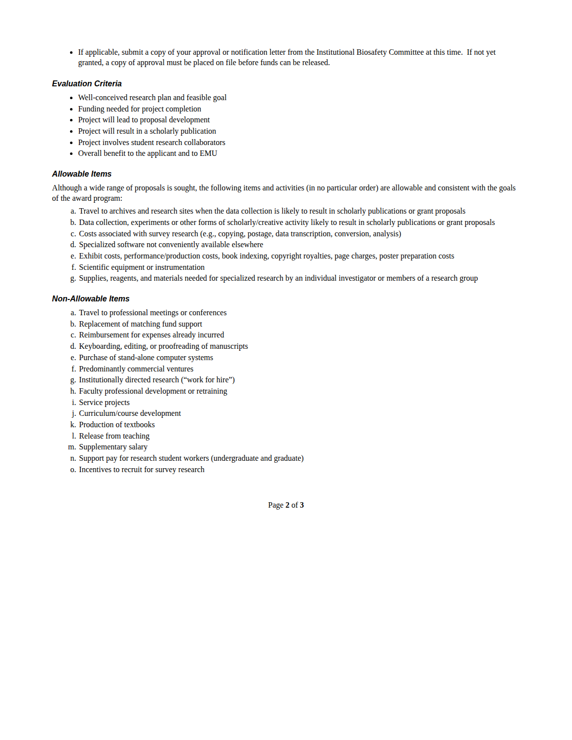If applicable, submit a copy of your approval or notification letter from the Institutional Biosafety Committee at this time. If not yet granted, a copy of approval must be placed on file before funds can be released.
Evaluation Criteria
Well-conceived research plan and feasible goal
Funding needed for project completion
Project will lead to proposal development
Project will result in a scholarly publication
Project involves student research collaborators
Overall benefit to the applicant and to EMU
Allowable Items
Although a wide range of proposals is sought, the following items and activities (in no particular order) are allowable and consistent with the goals of the award program:
Travel to archives and research sites when the data collection is likely to result in scholarly publications or grant proposals
Data collection, experiments or other forms of scholarly/creative activity likely to result in scholarly publications or grant proposals
Costs associated with survey research (e.g., copying, postage, data transcription, conversion, analysis)
Specialized software not conveniently available elsewhere
Exhibit costs, performance/production costs, book indexing, copyright royalties, page charges, poster preparation costs
Scientific equipment or instrumentation
Supplies, reagents, and materials needed for specialized research by an individual investigator or members of a research group
Non-Allowable Items
Travel to professional meetings or conferences
Replacement of matching fund support
Reimbursement for expenses already incurred
Keyboarding, editing, or proofreading of manuscripts
Purchase of stand-alone computer systems
Predominantly commercial ventures
Institutionally directed research (“work for hire”)
Faculty professional development or retraining
Service projects
Curriculum/course development
Production of textbooks
Release from teaching
Supplementary salary
Support pay for research student workers (undergraduate and graduate)
Incentives to recruit for survey research
Page 2 of 3